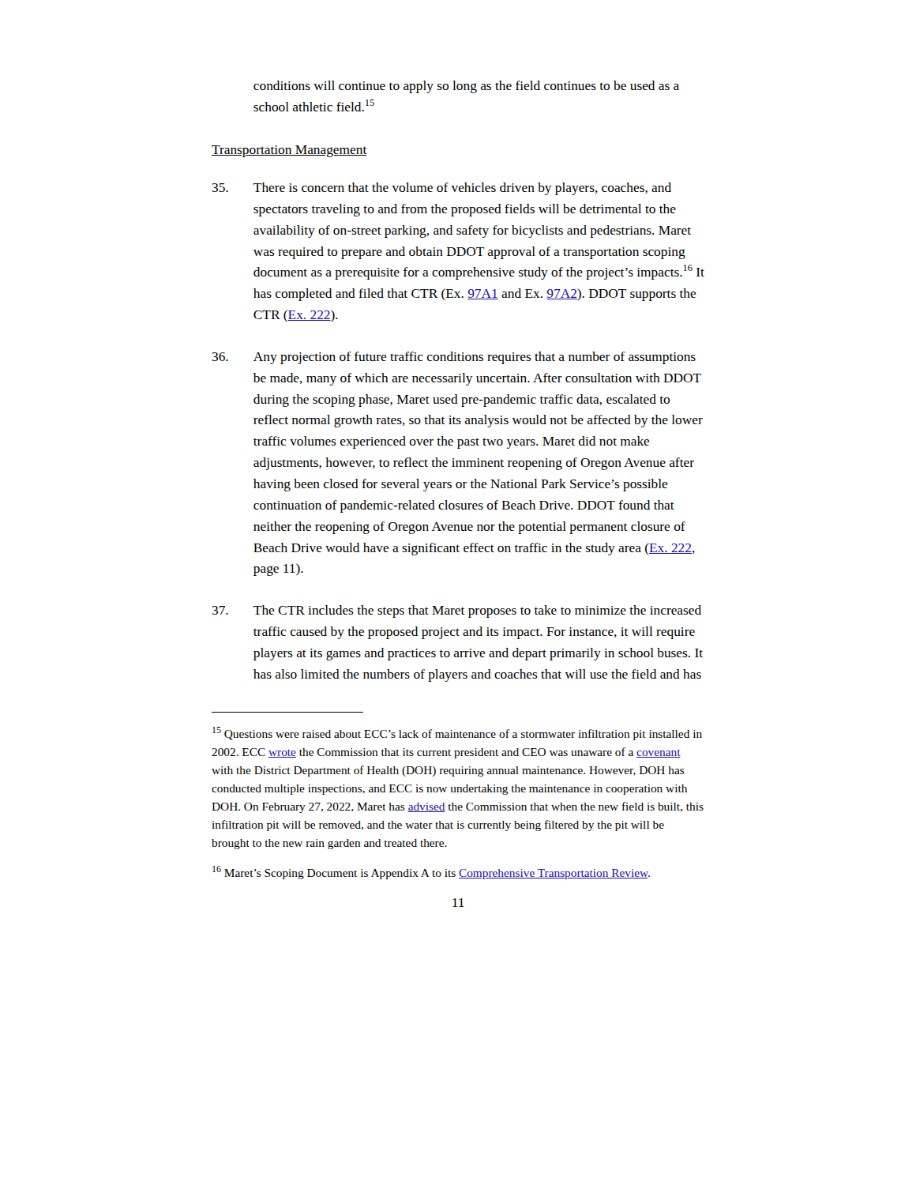conditions will continue to apply so long as the field continues to be used as a school athletic field.15
Transportation Management
35.
There is concern that the volume of vehicles driven by players, coaches, and spectators traveling to and from the proposed fields will be detrimental to the availability of on-street parking, and safety for bicyclists and pedestrians. Maret was required to prepare and obtain DDOT approval of a transportation scoping document as a prerequisite for a comprehensive study of the project’s impacts.16 It has completed and filed that CTR (Ex. 97A1 and Ex. 97A2). DDOT supports the CTR (Ex. 222).
36.
Any projection of future traffic conditions requires that a number of assumptions be made, many of which are necessarily uncertain. After consultation with DDOT during the scoping phase, Maret used pre-pandemic traffic data, escalated to reflect normal growth rates, so that its analysis would not be affected by the lower traffic volumes experienced over the past two years. Maret did not make adjustments, however, to reflect the imminent reopening of Oregon Avenue after having been closed for several years or the National Park Service’s possible continuation of pandemic-related closures of Beach Drive. DDOT found that neither the reopening of Oregon Avenue nor the potential permanent closure of Beach Drive would have a significant effect on traffic in the study area (Ex. 222, page 11).
37.
The CTR includes the steps that Maret proposes to take to minimize the increased traffic caused by the proposed project and its impact. For instance, it will require players at its games and practices to arrive and depart primarily in school buses. It has also limited the numbers of players and coaches that will use the field and has
15 Questions were raised about ECC’s lack of maintenance of a stormwater infiltration pit installed in 2002. ECC wrote the Commission that its current president and CEO was unaware of a covenant with the District Department of Health (DOH) requiring annual maintenance. However, DOH has conducted multiple inspections, and ECC is now undertaking the maintenance in cooperation with DOH. On February 27, 2022, Maret has advised the Commission that when the new field is built, this infiltration pit will be removed, and the water that is currently being filtered by the pit will be brought to the new rain garden and treated there.
16 Maret’s Scoping Document is Appendix A to its Comprehensive Transportation Review.
11